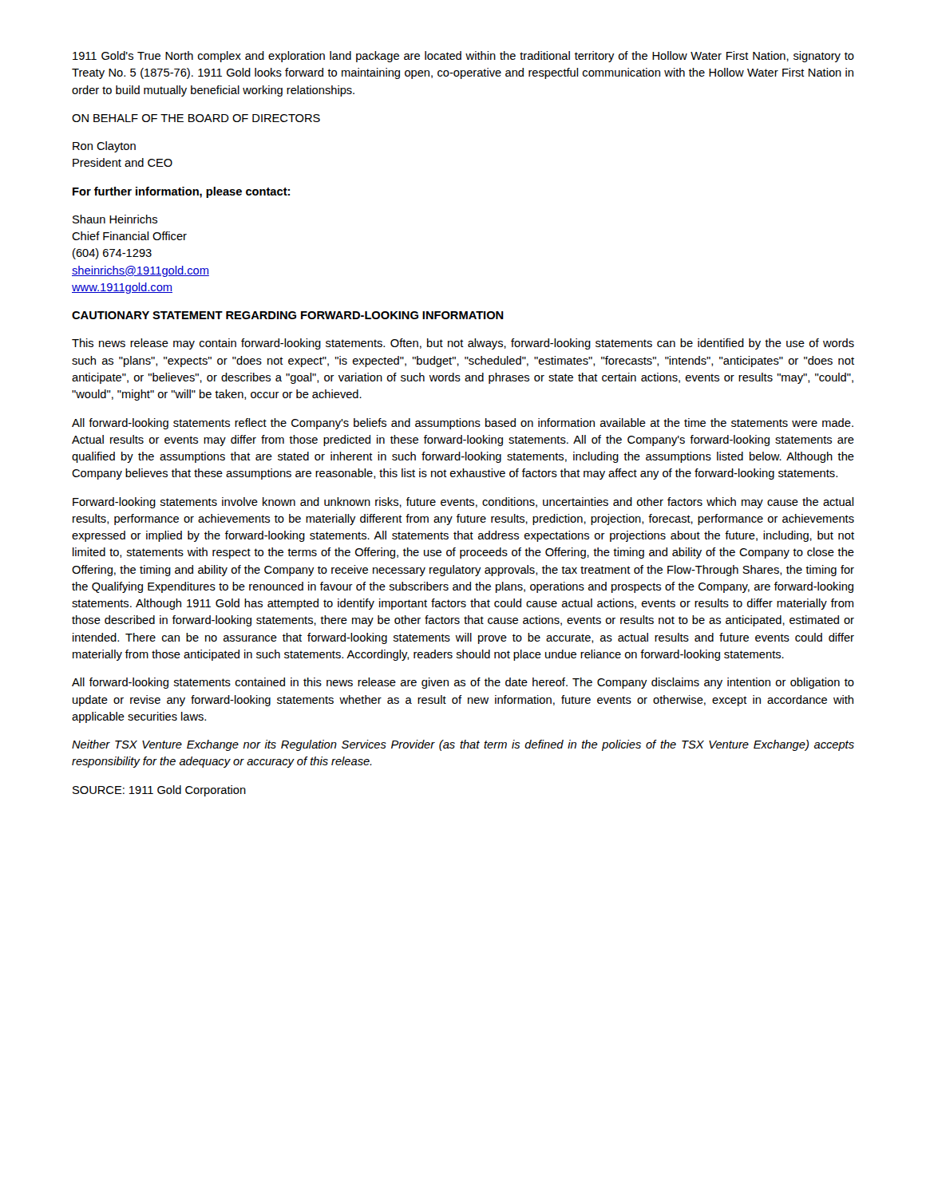1911 Gold's True North complex and exploration land package are located within the traditional territory of the Hollow Water First Nation, signatory to Treaty No. 5 (1875-76). 1911 Gold looks forward to maintaining open, co-operative and respectful communication with the Hollow Water First Nation in order to build mutually beneficial working relationships.
ON BEHALF OF THE BOARD OF DIRECTORS
Ron Clayton
President and CEO
For further information, please contact:
Shaun Heinrichs
Chief Financial Officer
(604) 674-1293
sheinrichs@1911gold.com
www.1911gold.com
CAUTIONARY STATEMENT REGARDING FORWARD-LOOKING INFORMATION
This news release may contain forward-looking statements. Often, but not always, forward-looking statements can be identified by the use of words such as "plans", "expects" or "does not expect", "is expected", "budget", "scheduled", "estimates", "forecasts", "intends", "anticipates" or "does not anticipate", or "believes", or describes a "goal", or variation of such words and phrases or state that certain actions, events or results "may", "could", "would", "might" or "will" be taken, occur or be achieved.
All forward-looking statements reflect the Company's beliefs and assumptions based on information available at the time the statements were made. Actual results or events may differ from those predicted in these forward-looking statements. All of the Company's forward-looking statements are qualified by the assumptions that are stated or inherent in such forward-looking statements, including the assumptions listed below. Although the Company believes that these assumptions are reasonable, this list is not exhaustive of factors that may affect any of the forward-looking statements.
Forward-looking statements involve known and unknown risks, future events, conditions, uncertainties and other factors which may cause the actual results, performance or achievements to be materially different from any future results, prediction, projection, forecast, performance or achievements expressed or implied by the forward-looking statements. All statements that address expectations or projections about the future, including, but not limited to, statements with respect to the terms of the Offering, the use of proceeds of the Offering, the timing and ability of the Company to close the Offering, the timing and ability of the Company to receive necessary regulatory approvals, the tax treatment of the Flow-Through Shares, the timing for the Qualifying Expenditures to be renounced in favour of the subscribers and the plans, operations and prospects of the Company, are forward-looking statements. Although 1911 Gold has attempted to identify important factors that could cause actual actions, events or results to differ materially from those described in forward-looking statements, there may be other factors that cause actions, events or results not to be as anticipated, estimated or intended. There can be no assurance that forward-looking statements will prove to be accurate, as actual results and future events could differ materially from those anticipated in such statements. Accordingly, readers should not place undue reliance on forward-looking statements.
All forward-looking statements contained in this news release are given as of the date hereof. The Company disclaims any intention or obligation to update or revise any forward-looking statements whether as a result of new information, future events or otherwise, except in accordance with applicable securities laws.
Neither TSX Venture Exchange nor its Regulation Services Provider (as that term is defined in the policies of the TSX Venture Exchange) accepts responsibility for the adequacy or accuracy of this release.
SOURCE: 1911 Gold Corporation